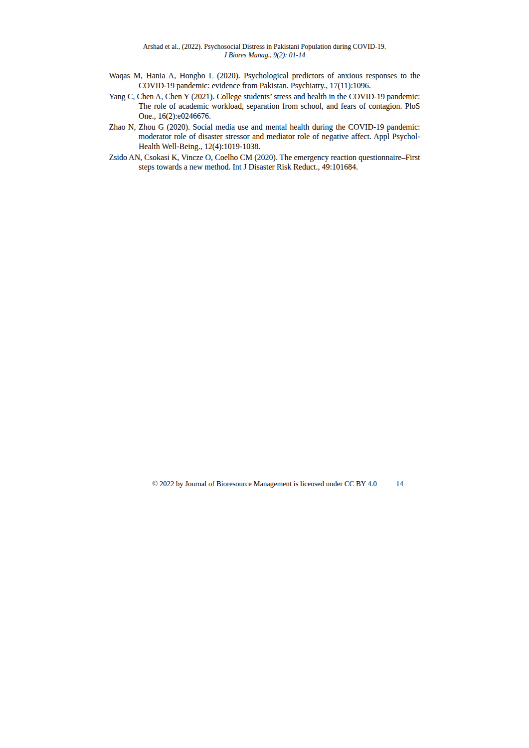Arshad et al., (2022). Psychosocial Distress in Pakistani Population during COVID-19. J Biores Manag., 9(2): 01-14
Waqas M, Hania A, Hongbo L (2020). Psychological predictors of anxious responses to the COVID-19 pandemic: evidence from Pakistan. Psychiatry., 17(11):1096.
Yang C, Chen A, Chen Y (2021). College students’ stress and health in the COVID-19 pandemic: The role of academic workload, separation from school, and fears of contagion. PloS One., 16(2):e0246676.
Zhao N, Zhou G (2020). Social media use and mental health during the COVID‑19 pandemic: moderator role of disaster stressor and mediator role of negative affect. Appl Psychol-Health Well-Being., 12(4):1019-1038.
Zsido AN, Csokasi K, Vincze O, Coelho CM (2020). The emergency reaction questionnaire–First steps towards a new method. Int J Disaster Risk Reduct., 49:101684.
© 2022 by Journal of Bioresource Management is licensed under CC BY 4.0 14